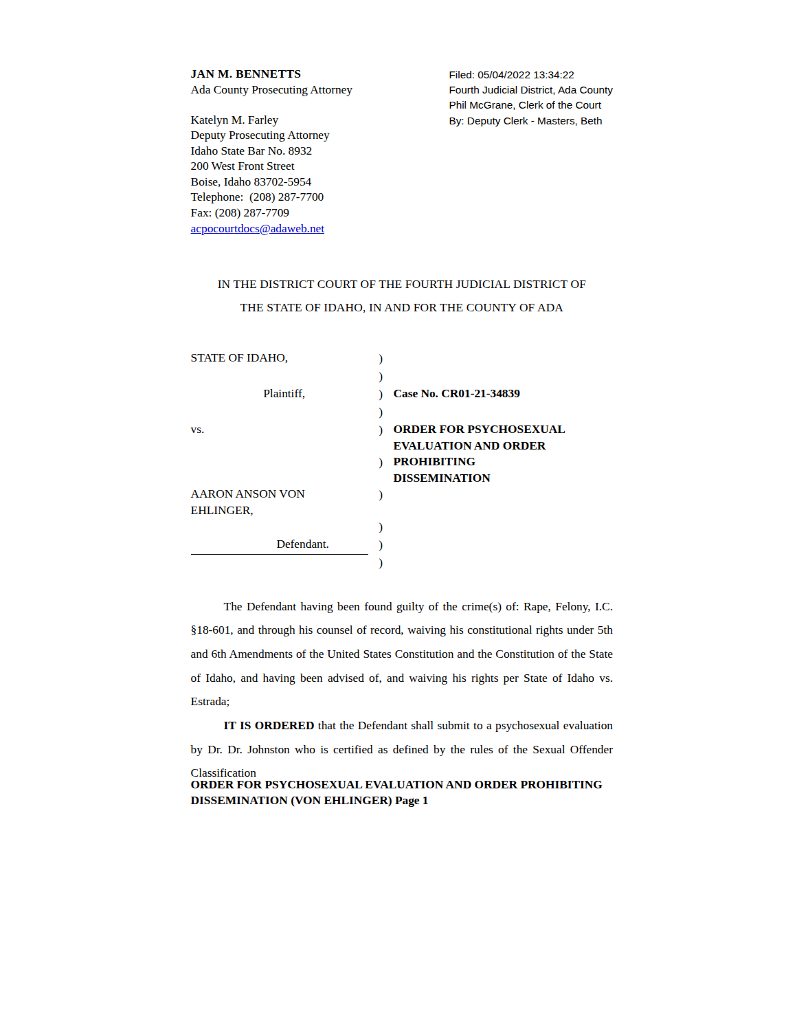JAN M. BENNETTS
Ada County Prosecuting Attorney
Katelyn M. Farley
Deputy Prosecuting Attorney
Idaho State Bar No. 8932
200 West Front Street
Boise, Idaho 83702-5954
Telephone: (208) 287-7700
Fax: (208) 287-7709
acpocourtdocs@adaweb.net
Filed: 05/04/2022 13:34:22
Fourth Judicial District, Ada County
Phil McGrane, Clerk of the Court
By: Deputy Clerk - Masters, Beth
IN THE DISTRICT COURT OF THE FOURTH JUDICIAL DISTRICT OF
THE STATE OF IDAHO, IN AND FOR THE COUNTY OF ADA
| STATE OF IDAHO, | ) | |
| | ) | |
| Plaintiff, | ) | Case No. CR01-21-34839 |
| | ) | |
| vs. | ) | ORDER FOR PSYCHOSEXUAL EVALUATION AND ORDER PROHIBITING DISSEMINATION |
| | ) |
| AARON ANSON VON EHLINGER, | ) | |
| | ) | |
| Defendant. | ) | |
| | ) | |
The Defendant having been found guilty of the crime(s) of: Rape, Felony, I.C. §18-601, and through his counsel of record, waiving his constitutional rights under 5th and 6th Amendments of the United States Constitution and the Constitution of the State of Idaho, and having been advised of, and waiving his rights per State of Idaho vs. Estrada;
IT IS ORDERED that the Defendant shall submit to a psychosexual evaluation by Dr. Dr. Johnston who is certified as defined by the rules of the Sexual Offender Classification
ORDER FOR PSYCHOSEXUAL EVALUATION AND ORDER PROHIBITING
DISSEMINATION (VON EHLINGER) Page 1